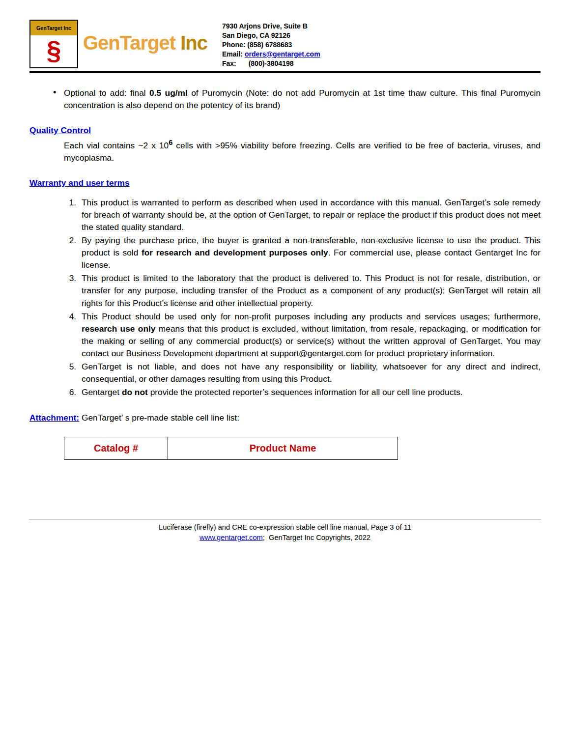GenTarget Inc
§
GenTarget Inc
7930 Arjons Drive, Suite B
San Diego, CA 92126
Phone: (858) 6788683
Email: orders@gentarget.com
Fax: (800)-3804198
Optional to add: final 0.5 ug/ml of Puromycin (Note: do not add Puromycin at 1st time thaw culture. This final Puromycin concentration is also depend on the potentcy of its brand)
Quality Control
Each vial contains ~2 x 106 cells with >95% viability before freezing. Cells are verified to be free of bacteria, viruses, and mycoplasma.
Warranty and user terms
This product is warranted to perform as described when used in accordance with this manual. GenTarget’s sole remedy for breach of warranty should be, at the option of GenTarget, to repair or replace the product if this product does not meet the stated quality standard.
By paying the purchase price, the buyer is granted a non-transferable, non-exclusive license to use the product. This product is sold for research and development purposes only. For commercial use, please contact Gentarget Inc for license.
This product is limited to the laboratory that the product is delivered to. This Product is not for resale, distribution, or transfer for any purpose, including transfer of the Product as a component of any product(s); GenTarget will retain all rights for this Product's license and other intellectual property.
This Product should be used only for non-profit purposes including any products and services usages; furthermore, research use only means that this product is excluded, without limitation, from resale, repackaging, or modification for the making or selling of any commercial product(s) or service(s) without the written approval of GenTarget. You may contact our Business Development department at support@gentarget.com for product proprietary information.
GenTarget is not liable, and does not have any responsibility or liability, whatsoever for any direct and indirect, consequential, or other damages resulting from using this Product.
Gentarget do not provide the protected reporter’s sequences information for all our cell line products.
Attachment: GenTarget’ s pre-made stable cell line list:
| Catalog # | Product Name |
| --- | --- |
Luciferase (firefly) and CRE co-expression stable cell line manual, Page 3 of 11
www.gentarget.com; GenTarget Inc Copyrights, 2022